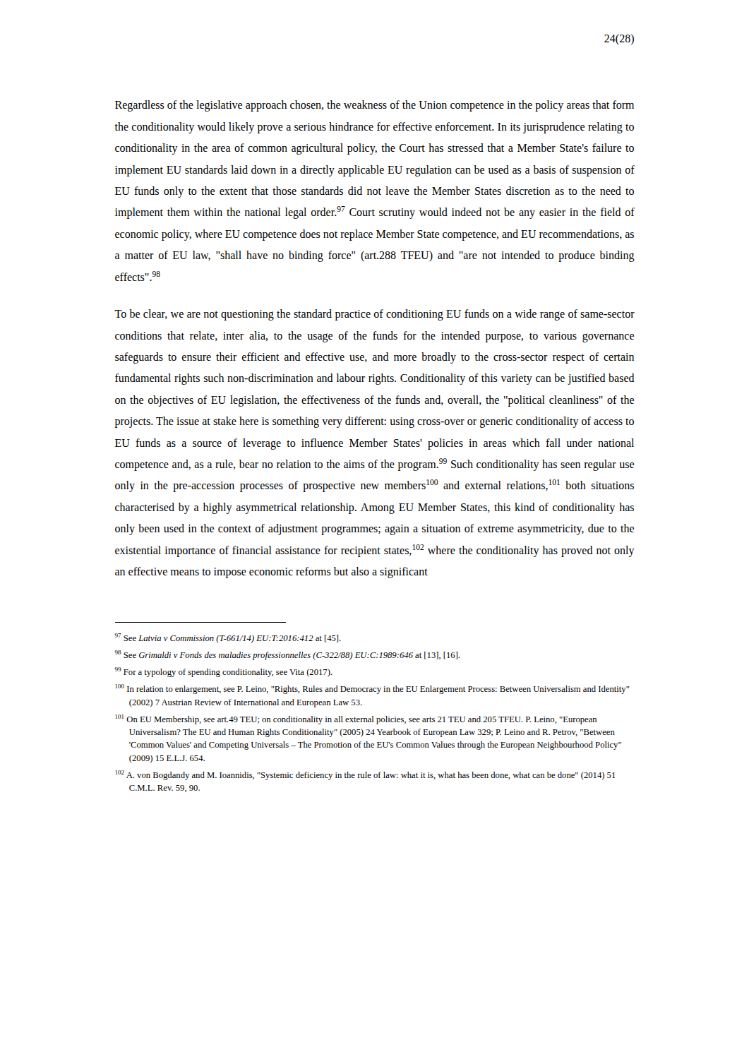24(28)
Regardless of the legislative approach chosen, the weakness of the Union competence in the policy areas that form the conditionality would likely prove a serious hindrance for effective enforcement. In its jurisprudence relating to conditionality in the area of common agricultural policy, the Court has stressed that a Member State's failure to implement EU standards laid down in a directly applicable EU regulation can be used as a basis of suspension of EU funds only to the extent that those standards did not leave the Member States discretion as to the need to implement them within the national legal order.97 Court scrutiny would indeed not be any easier in the field of economic policy, where EU competence does not replace Member State competence, and EU recommendations, as a matter of EU law, "shall have no binding force" (art.288 TFEU) and "are not intended to produce binding effects".98
To be clear, we are not questioning the standard practice of conditioning EU funds on a wide range of same-sector conditions that relate, inter alia, to the usage of the funds for the intended purpose, to various governance safeguards to ensure their efficient and effective use, and more broadly to the cross-sector respect of certain fundamental rights such non-discrimination and labour rights. Conditionality of this variety can be justified based on the objectives of EU legislation, the effectiveness of the funds and, overall, the "political cleanliness" of the projects. The issue at stake here is something very different: using cross-over or generic conditionality of access to EU funds as a source of leverage to influence Member States' policies in areas which fall under national competence and, as a rule, bear no relation to the aims of the program.99 Such conditionality has seen regular use only in the pre-accession processes of prospective new members100 and external relations,101 both situations characterised by a highly asymmetrical relationship. Among EU Member States, this kind of conditionality has only been used in the context of adjustment programmes; again a situation of extreme asymmetricity, due to the existential importance of financial assistance for recipient states,102 where the conditionality has proved not only an effective means to impose economic reforms but also a significant
97 See Latvia v Commission (T-661/14) EU:T:2016:412 at [45].
98 See Grimaldi v Fonds des maladies professionnelles (C-322/88) EU:C:1989:646 at [13], [16].
99 For a typology of spending conditionality, see Vita (2017).
100 In relation to enlargement, see P. Leino, "Rights, Rules and Democracy in the EU Enlargement Process: Between Universalism and Identity" (2002) 7 Austrian Review of International and European Law 53.
101 On EU Membership, see art.49 TEU; on conditionality in all external policies, see arts 21 TEU and 205 TFEU. P. Leino, "European Universalism? The EU and Human Rights Conditionality" (2005) 24 Yearbook of European Law 329; P. Leino and R. Petrov, "Between 'Common Values' and Competing Universals – The Promotion of the EU's Common Values through the European Neighbourhood Policy" (2009) 15 E.L.J. 654.
102 A. von Bogdandy and M. Ioannidis, "Systemic deficiency in the rule of law: what it is, what has been done, what can be done" (2014) 51 C.M.L. Rev. 59, 90.